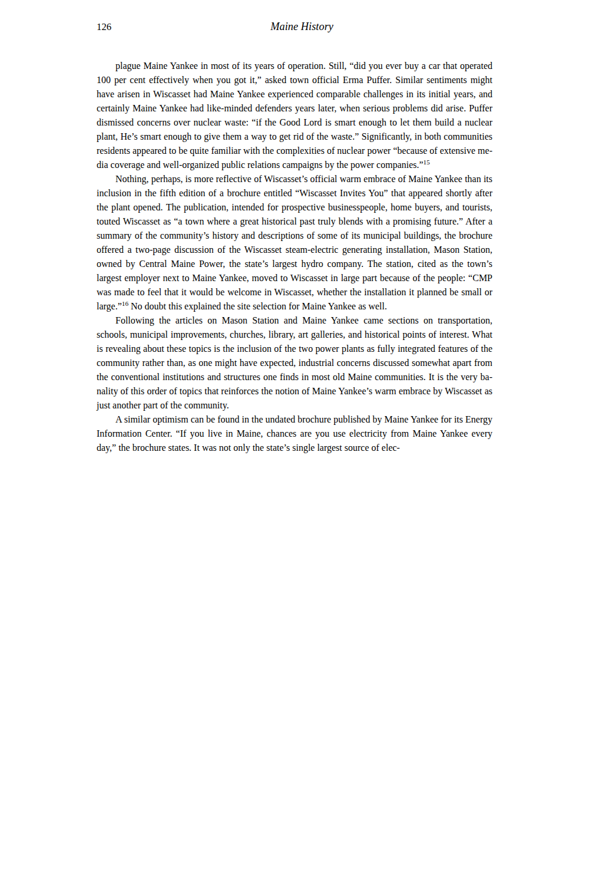126 Maine History
plague Maine Yankee in most of its years of operation. Still, “did you ever buy a car that operated 100 per cent effectively when you got it,” asked town official Erma Puffer. Similar sentiments might have arisen in Wiscasset had Maine Yankee experienced comparable challenges in its initial years, and certainly Maine Yankee had like-minded defenders years later, when serious problems did arise. Puffer dismissed concerns over nuclear waste: “if the Good Lord is smart enough to let them build a nuclear plant, He’s smart enough to give them a way to get rid of the waste.” Significantly, in both communities residents appeared to be quite familiar with the complexities of nuclear power “because of extensive media coverage and well-organized public relations campaigns by the power companies.”15
Nothing, perhaps, is more reflective of Wiscasset’s official warm embrace of Maine Yankee than its inclusion in the fifth edition of a brochure entitled “Wiscasset Invites You” that appeared shortly after the plant opened. The publication, intended for prospective businesspeople, home buyers, and tourists, touted Wiscasset as “a town where a great historical past truly blends with a promising future.” After a summary of the community’s history and descriptions of some of its municipal buildings, the brochure offered a two-page discussion of the Wiscasset steam-electric generating installation, Mason Station, owned by Central Maine Power, the state’s largest hydro company. The station, cited as the town’s largest employer next to Maine Yankee, moved to Wiscasset in large part because of the people: “CMP was made to feel that it would be welcome in Wiscasset, whether the installation it planned be small or large.”16 No doubt this explained the site selection for Maine Yankee as well.
Following the articles on Mason Station and Maine Yankee came sections on transportation, schools, municipal improvements, churches, library, art galleries, and historical points of interest. What is revealing about these topics is the inclusion of the two power plants as fully integrated features of the community rather than, as one might have expected, industrial concerns discussed somewhat apart from the conventional institutions and structures one finds in most old Maine communities. It is the very banality of this order of topics that reinforces the notion of Maine Yankee’s warm embrace by Wiscasset as just another part of the community.
A similar optimism can be found in the undated brochure published by Maine Yankee for its Energy Information Center. “If you live in Maine, chances are you use electricity from Maine Yankee every day,” the brochure states. It was not only the state’s single largest source of elec-